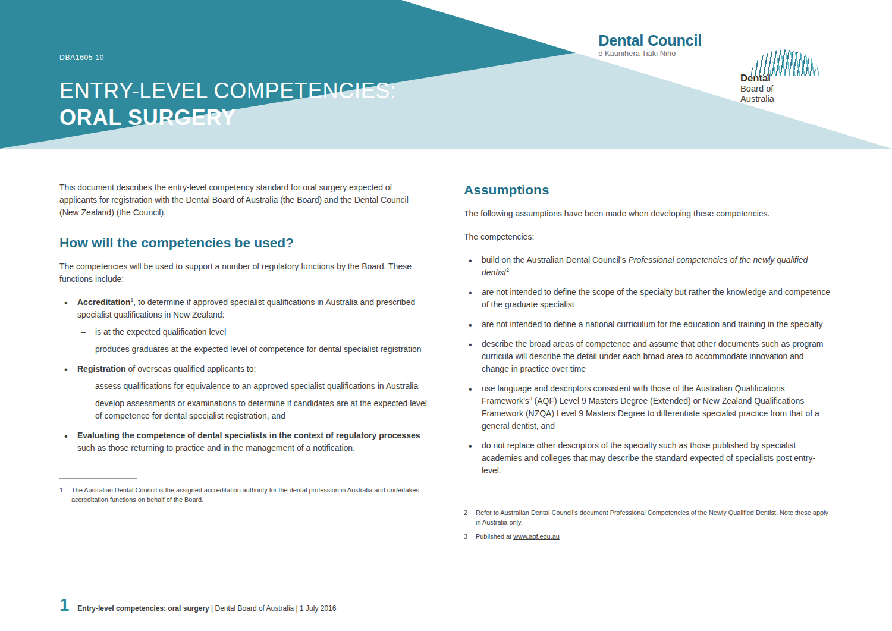DBA1605 10
Entry-level competencies: Oral surgery
Dental Council
e Kaunihera Tiaki Niho
Dental
Board of
Australia
This document describes the entry-level competency standard for oral surgery expected of applicants for registration with the Dental Board of Australia (the Board) and the Dental Council (New Zealand) (the Council).
How will the competencies be used?
The competencies will be used to support a number of regulatory functions by the Board. These functions include:
Accreditation1, to determine if approved specialist qualifications in Australia and prescribed specialist qualifications in New Zealand:
is at the expected qualification level
produces graduates at the expected level of competence for dental specialist registration
Registration of overseas qualified applicants to:
assess qualifications for equivalence to an approved specialist qualifications in Australia
develop assessments or examinations to determine if candidates are at the expected level of competence for dental specialist registration, and
Evaluating the competence of dental specialists in the context of regulatory processes such as those returning to practice and in the management of a notification.
1
The Australian Dental Council is the assigned accreditation authority for the dental profession in Australia and undertakes accreditation functions on behalf of the Board.
Assumptions
The following assumptions have been made when developing these competencies.
The competencies:
build on the Australian Dental Council’s Professional competencies of the newly qualified dentist2
are not intended to define the scope of the specialty but rather the knowledge and competence of the graduate specialist
are not intended to define a national curriculum for the education and training in the specialty
describe the broad areas of competence and assume that other documents such as program curricula will describe the detail under each broad area to accommodate innovation and change in practice over time
use language and descriptors consistent with those of the Australian Qualifications Framework’s3 (AQF) Level 9 Masters Degree (Extended) or New Zealand Qualifications Framework (NZQA) Level 9 Masters Degree to differentiate specialist practice from that of a general dentist, and
do not replace other descriptors of the specialty such as those published by specialist academies and colleges that may describe the standard expected of specialists post entry-level.
2
Refer to Australian Dental Council’s document Professional Competencies of the Newly Qualified Dentist. Note these apply in Australia only.
3
Published at www.aqf.edu.au
1
Entry-level competencies: oral surgery | Dental Board of Australia | 1 July 2016